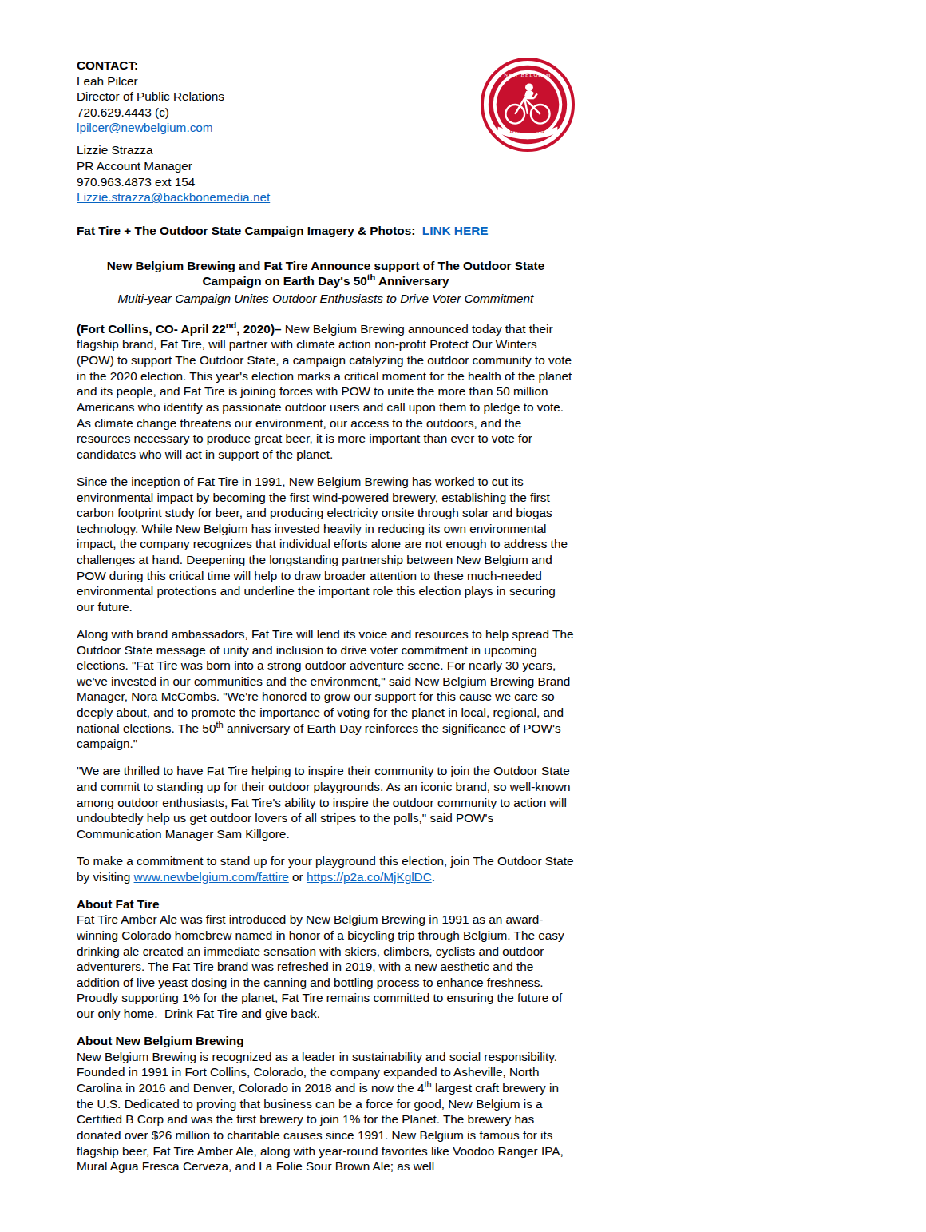CONTACT:
Leah Pilcer
Director of Public Relations
720.629.4443 (c)
lpilcer@newbelgium.com
Lizzie Strazza
PR Account Manager
970.963.4873 ext 154
Lizzie.strazza@backbonemedia.net
BREWING NEW BELGIUM
Fat Tire + The Outdoor State Campaign Imagery & Photos: LINK HERE
New Belgium Brewing and Fat Tire Announce support of The Outdoor State Campaign on Earth Day's 50th Anniversary
Multi-year Campaign Unites Outdoor Enthusiasts to Drive Voter Commitment
(Fort Collins, CO- April 22nd, 2020)– New Belgium Brewing announced today that their flagship brand, Fat Tire, will partner with climate action non-profit Protect Our Winters (POW) to support The Outdoor State, a campaign catalyzing the outdoor community to vote in the 2020 election. This year's election marks a critical moment for the health of the planet and its people, and Fat Tire is joining forces with POW to unite the more than 50 million Americans who identify as passionate outdoor users and call upon them to pledge to vote. As climate change threatens our environment, our access to the outdoors, and the resources necessary to produce great beer, it is more important than ever to vote for candidates who will act in support of the planet.
Since the inception of Fat Tire in 1991, New Belgium Brewing has worked to cut its environmental impact by becoming the first wind-powered brewery, establishing the first carbon footprint study for beer, and producing electricity onsite through solar and biogas technology. While New Belgium has invested heavily in reducing its own environmental impact, the company recognizes that individual efforts alone are not enough to address the challenges at hand. Deepening the longstanding partnership between New Belgium and POW during this critical time will help to draw broader attention to these much-needed environmental protections and underline the important role this election plays in securing our future.
Along with brand ambassadors, Fat Tire will lend its voice and resources to help spread The Outdoor State message of unity and inclusion to drive voter commitment in upcoming elections. "Fat Tire was born into a strong outdoor adventure scene. For nearly 30 years, we've invested in our communities and the environment," said New Belgium Brewing Brand Manager, Nora McCombs. "We're honored to grow our support for this cause we care so deeply about, and to promote the importance of voting for the planet in local, regional, and national elections. The 50th anniversary of Earth Day reinforces the significance of POW's campaign."
"We are thrilled to have Fat Tire helping to inspire their community to join the Outdoor State and commit to standing up for their outdoor playgrounds. As an iconic brand, so well-known among outdoor enthusiasts, Fat Tire's ability to inspire the outdoor community to action will undoubtedly help us get outdoor lovers of all stripes to the polls," said POW's Communication Manager Sam Killgore.
To make a commitment to stand up for your playground this election, join The Outdoor State by visiting www.newbelgium.com/fattire or https://p2a.co/MjKglDC.
About Fat Tire
Fat Tire Amber Ale was first introduced by New Belgium Brewing in 1991 as an award-winning Colorado homebrew named in honor of a bicycling trip through Belgium. The easy drinking ale created an immediate sensation with skiers, climbers, cyclists and outdoor adventurers. The Fat Tire brand was refreshed in 2019, with a new aesthetic and the addition of live yeast dosing in the canning and bottling process to enhance freshness. Proudly supporting 1% for the planet, Fat Tire remains committed to ensuring the future of our only home. Drink Fat Tire and give back.
About New Belgium Brewing
New Belgium Brewing is recognized as a leader in sustainability and social responsibility. Founded in 1991 in Fort Collins, Colorado, the company expanded to Asheville, North Carolina in 2016 and Denver, Colorado in 2018 and is now the 4th largest craft brewery in the U.S. Dedicated to proving that business can be a force for good, New Belgium is a Certified B Corp and was the first brewery to join 1% for the Planet. The brewery has donated over $26 million to charitable causes since 1991. New Belgium is famous for its flagship beer, Fat Tire Amber Ale, along with year-round favorites like Voodoo Ranger IPA, Mural Agua Fresca Cerveza, and La Folie Sour Brown Ale; as well